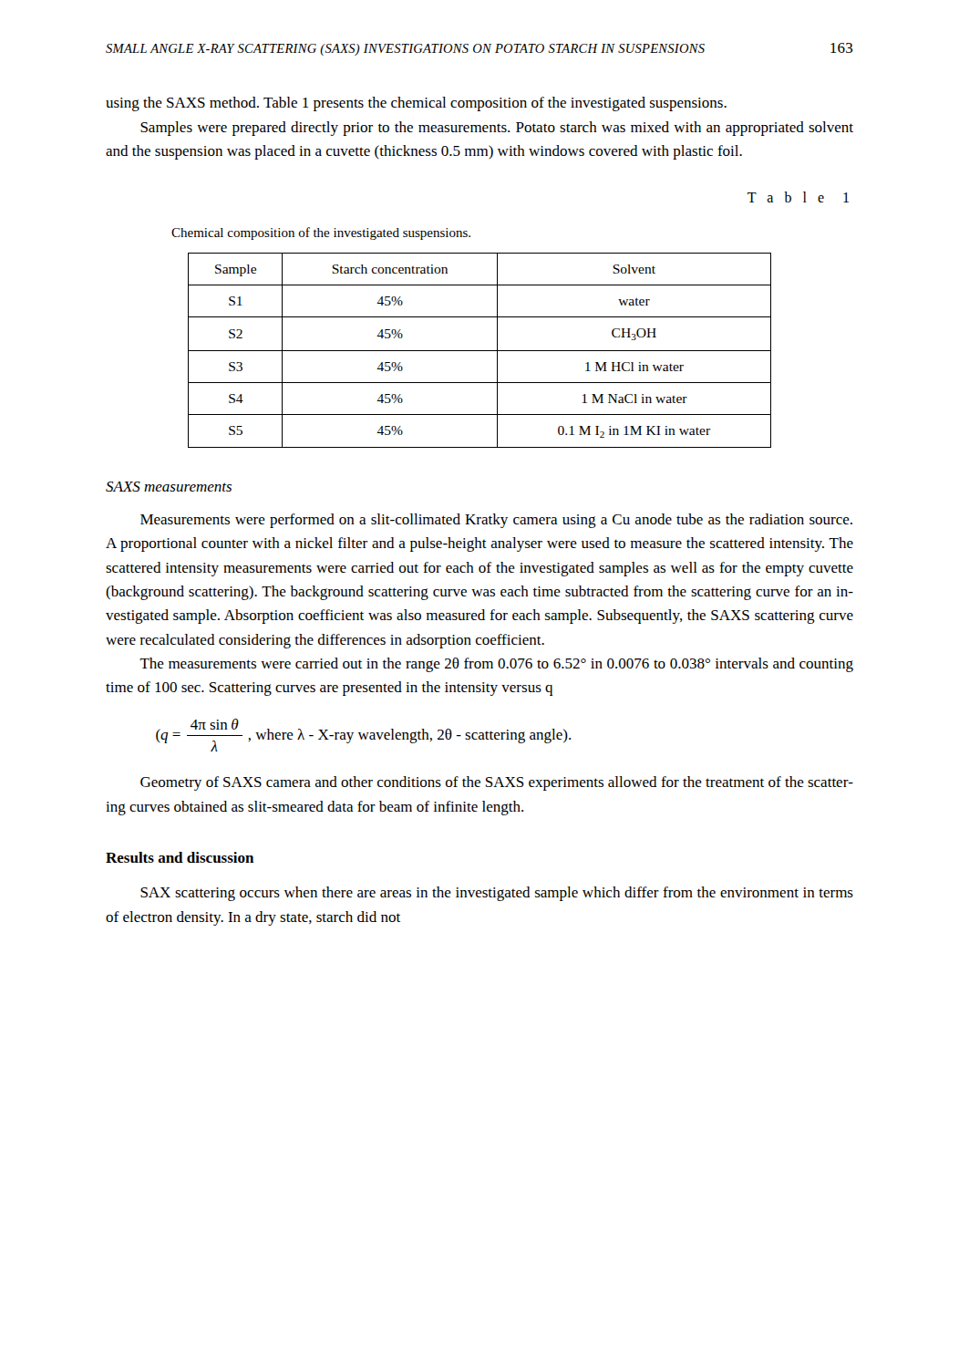Small angle x-ray scattering (saxs) investigations on potato starch in suspensions 163
using the SAXS method. Table 1 presents the chemical composition of the investigated suspensions.
Samples were prepared directly prior to the measurements. Potato starch was mixed with an appropriated solvent and the suspension was placed in a cuvette (thickness 0.5 mm) with windows covered with plastic foil.
T a b l e 1
Chemical composition of the investigated suspensions.
| Sample | Starch concentration | Solvent |
| --- | --- | --- |
| S1 | 45% | water |
| S2 | 45% | CH 3 OH |
| S3 | 45% | 1 M HCl in water |
| S4 | 45% | 1 M NaCl in water |
| S5 | 45% | 0.1 M I 2 in 1M KI in water |
SAXS measurements
Measurements were performed on a slit-collimated Kratky camera using a Cu anode tube as the radiation source. A proportional counter with a nickel filter and a pulse-height analyser were used to measure the scattered intensity. The scattered intensity measurements were carried out for each of the investigated samples as well as for the empty cuvette (background scattering). The background scattering curve was each time subtracted from the scattering curve for an investigated sample. Absorption coefficient was also measured for each sample. Subsequently, the SAXS scattering curve were recalculated considering the differences in adsorption coefficient.
The measurements were carried out in the range 2θ from 0.076 to 6.52° in 0.0076 to 0.038° intervals and counting time of 100 sec. Scattering curves are presented in the intensity versus q
(q = 4π sin θ λ , where λ - X-ray wavelength, 2θ - scattering angle).
Geometry of SAXS camera and other conditions of the SAXS experiments allowed for the treatment of the scattering curves obtained as slit-smeared data for beam of infinite length.
Results and discussion
SAX scattering occurs when there are areas in the investigated sample which differ from the environment in terms of electron density. In a dry state, starch did not